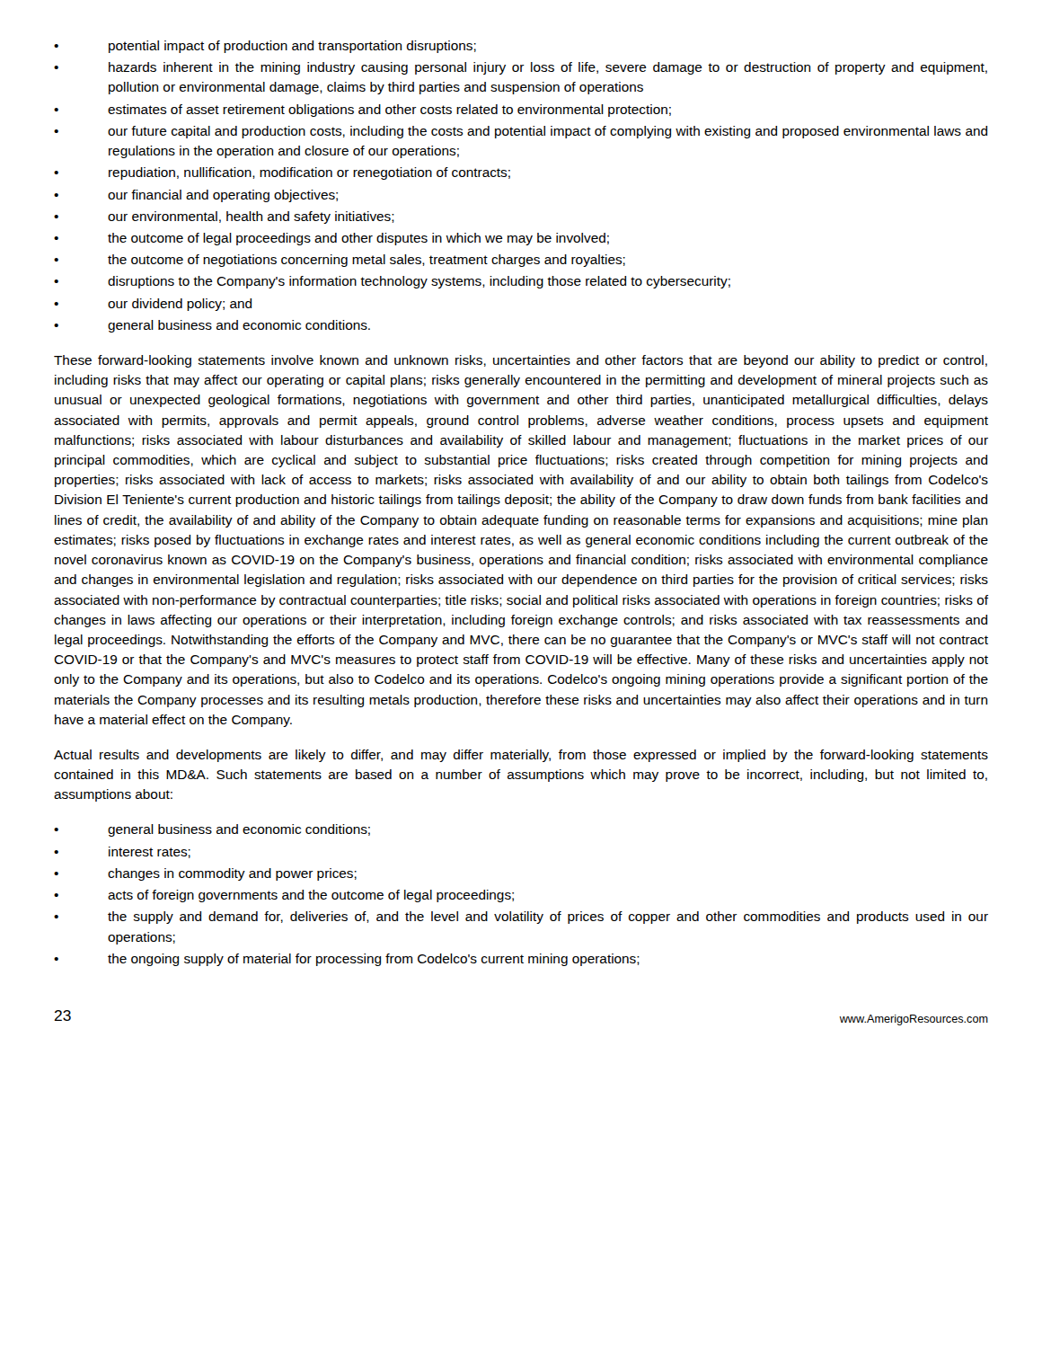potential impact of production and transportation disruptions;
hazards inherent in the mining industry causing personal injury or loss of life, severe damage to or destruction of property and equipment, pollution or environmental damage, claims by third parties and suspension of operations
estimates of asset retirement obligations and other costs related to environmental protection;
our future capital and production costs, including the costs and potential impact of complying with existing and proposed environmental laws and regulations in the operation and closure of our operations;
repudiation, nullification, modification or renegotiation of contracts;
our financial and operating objectives;
our environmental, health and safety initiatives;
the outcome of legal proceedings and other disputes in which we may be involved;
the outcome of negotiations concerning metal sales, treatment charges and royalties;
disruptions to the Company's information technology systems, including those related to cybersecurity;
our dividend policy; and
general business and economic conditions.
These forward-looking statements involve known and unknown risks, uncertainties and other factors that are beyond our ability to predict or control, including risks that may affect our operating or capital plans; risks generally encountered in the permitting and development of mineral projects such as unusual or unexpected geological formations, negotiations with government and other third parties, unanticipated metallurgical difficulties, delays associated with permits, approvals and permit appeals, ground control problems, adverse weather conditions, process upsets and equipment malfunctions; risks associated with labour disturbances and availability of skilled labour and management; fluctuations in the market prices of our principal commodities, which are cyclical and subject to substantial price fluctuations; risks created through competition for mining projects and properties; risks associated with lack of access to markets; risks associated with availability of and our ability to obtain both tailings from Codelco's Division El Teniente's current production and historic tailings from tailings deposit; the ability of the Company to draw down funds from bank facilities and lines of credit, the availability of and ability of the Company to obtain adequate funding on reasonable terms for expansions and acquisitions; mine plan estimates; risks posed by fluctuations in exchange rates and interest rates, as well as general economic conditions including the current outbreak of the novel coronavirus known as COVID-19 on the Company's business, operations and financial condition; risks associated with environmental compliance and changes in environmental legislation and regulation; risks associated with our dependence on third parties for the provision of critical services; risks associated with non-performance by contractual counterparties; title risks; social and political risks associated with operations in foreign countries; risks of changes in laws affecting our operations or their interpretation, including foreign exchange controls; and risks associated with tax reassessments and legal proceedings. Notwithstanding the efforts of the Company and MVC, there can be no guarantee that the Company's or MVC's staff will not contract COVID-19 or that the Company's and MVC's measures to protect staff from COVID-19 will be effective. Many of these risks and uncertainties apply not only to the Company and its operations, but also to Codelco and its operations. Codelco's ongoing mining operations provide a significant portion of the materials the Company processes and its resulting metals production, therefore these risks and uncertainties may also affect their operations and in turn have a material effect on the Company.
Actual results and developments are likely to differ, and may differ materially, from those expressed or implied by the forward-looking statements contained in this MD&A. Such statements are based on a number of assumptions which may prove to be incorrect, including, but not limited to, assumptions about:
general business and economic conditions;
interest rates;
changes in commodity and power prices;
acts of foreign governments and the outcome of legal proceedings;
the supply and demand for, deliveries of, and the level and volatility of prices of copper and other commodities and products used in our operations;
the ongoing supply of material for processing from Codelco's current mining operations;
23 www.AmerigoResources.com